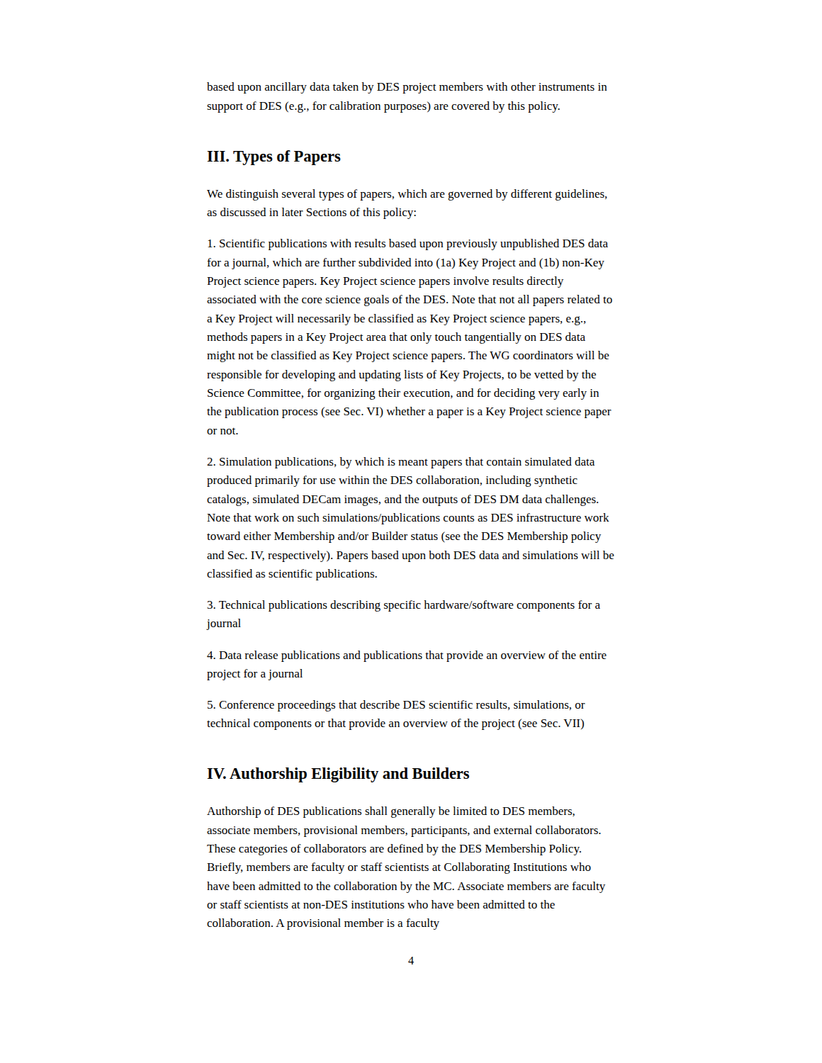based upon ancillary data taken by DES project members with other instruments in support of DES (e.g., for calibration purposes) are covered by this policy.
III. Types of Papers
We distinguish several types of papers, which are governed by different guidelines, as discussed in later Sections of this policy:
1. Scientific publications with results based upon previously unpublished DES data for a journal, which are further subdivided into (1a) Key Project and (1b) non-Key Project science papers. Key Project science papers involve results directly associated with the core science goals of the DES. Note that not all papers related to a Key Project will necessarily be classified as Key Project science papers, e.g., methods papers in a Key Project area that only touch tangentially on DES data might not be classified as Key Project science papers. The WG coordinators will be responsible for developing and updating lists of Key Projects, to be vetted by the Science Committee, for organizing their execution, and for deciding very early in the publication process (see Sec. VI) whether a paper is a Key Project science paper or not.
2. Simulation publications, by which is meant papers that contain simulated data produced primarily for use within the DES collaboration, including synthetic catalogs, simulated DECam images, and the outputs of DES DM data challenges. Note that work on such simulations/publications counts as DES infrastructure work toward either Membership and/or Builder status (see the DES Membership policy and Sec. IV, respectively). Papers based upon both DES data and simulations will be classified as scientific publications.
3. Technical publications describing specific hardware/software components for a journal
4. Data release publications and publications that provide an overview of the entire project for a journal
5. Conference proceedings that describe DES scientific results, simulations, or technical components or that provide an overview of the project (see Sec. VII)
IV. Authorship Eligibility and Builders
Authorship of DES publications shall generally be limited to DES members, associate members, provisional members, participants, and external collaborators. These categories of collaborators are defined by the DES Membership Policy. Briefly, members are faculty or staff scientists at Collaborating Institutions who have been admitted to the collaboration by the MC. Associate members are faculty or staff scientists at non-DES institutions who have been admitted to the collaboration. A provisional member is a faculty
4